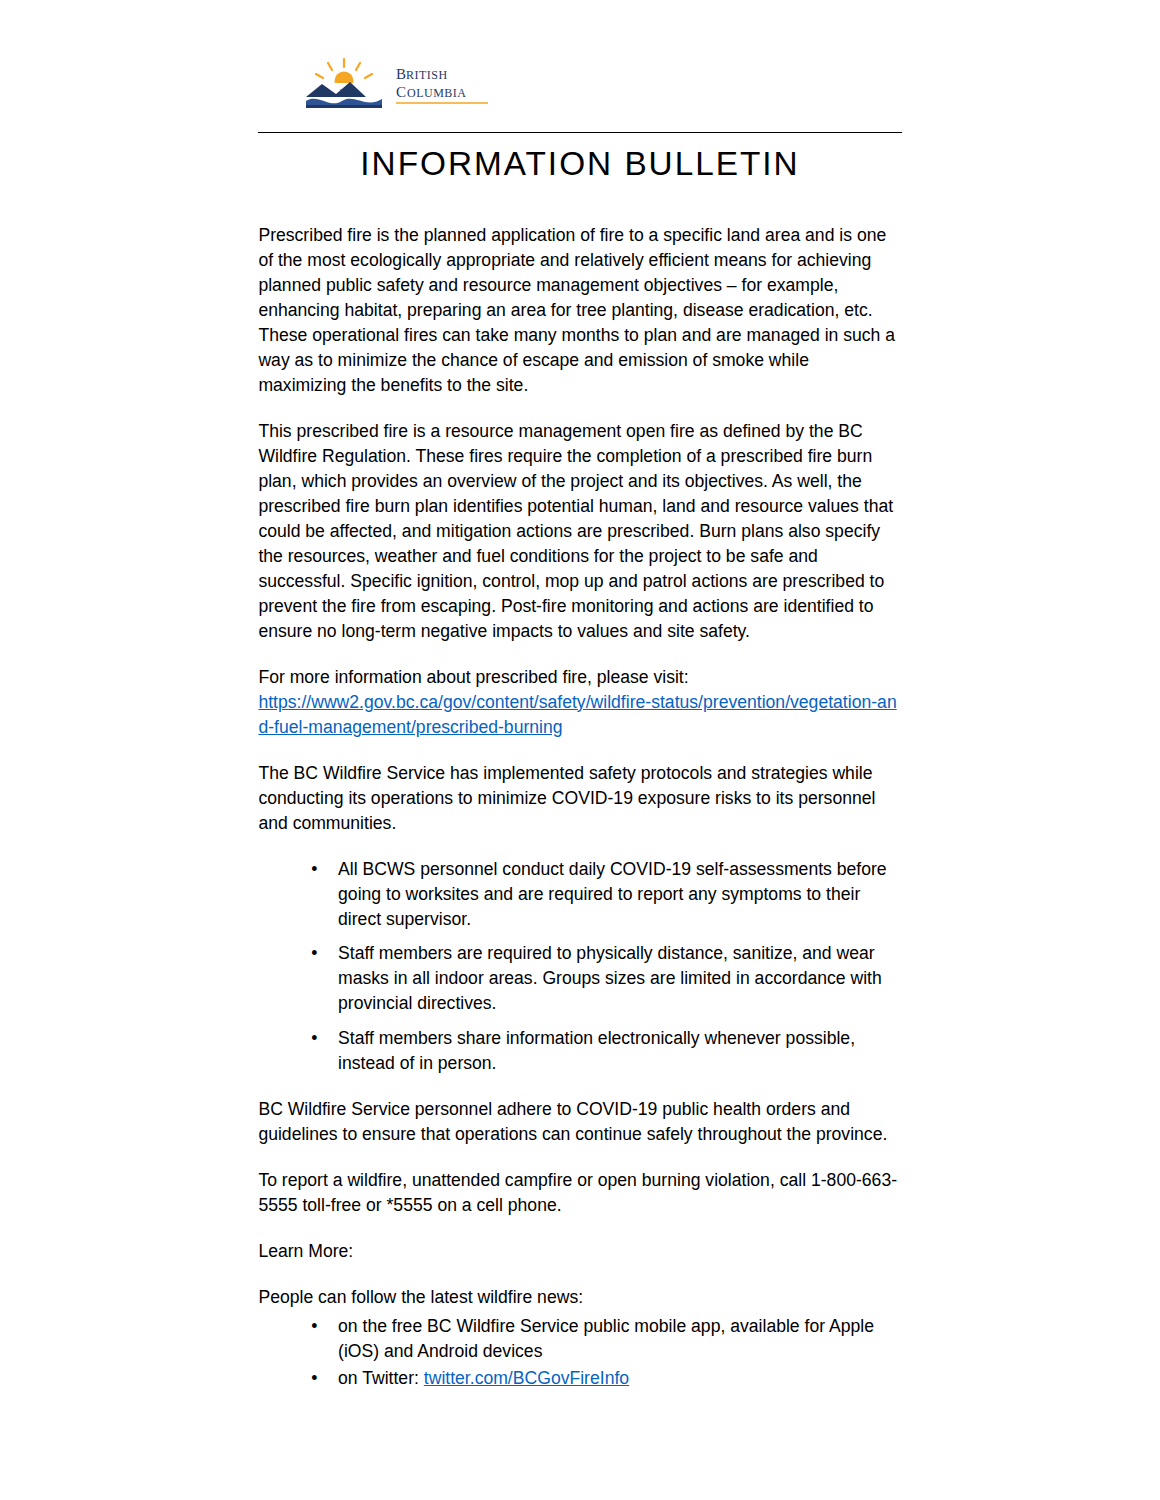B RITISH C OLUMBIA
INFORMATION BULLETIN
Prescribed fire is the planned application of fire to a specific land area and is one of the most ecologically appropriate and relatively efficient means for achieving planned public safety and resource management objectives – for example, enhancing habitat, preparing an area for tree planting, disease eradication, etc. These operational fires can take many months to plan and are managed in such a way as to minimize the chance of escape and emission of smoke while maximizing the benefits to the site.
This prescribed fire is a resource management open fire as defined by the BC Wildfire Regulation. These fires require the completion of a prescribed fire burn plan, which provides an overview of the project and its objectives. As well, the prescribed fire burn plan identifies potential human, land and resource values that could be affected, and mitigation actions are prescribed. Burn plans also specify the resources, weather and fuel conditions for the project to be safe and successful. Specific ignition, control, mop up and patrol actions are prescribed to prevent the fire from escaping. Post-fire monitoring and actions are identified to ensure no long-term negative impacts to values and site safety.
For more information about prescribed fire, please visit:
https://www2.gov.bc.ca/gov/content/safety/wildfire-status/prevention/vegetation-and-fuel-management/prescribed-burning
The BC Wildfire Service has implemented safety protocols and strategies while conducting its operations to minimize COVID-19 exposure risks to its personnel and communities.
All BCWS personnel conduct daily COVID-19 self-assessments before going to worksites and are required to report any symptoms to their direct supervisor.
Staff members are required to physically distance, sanitize, and wear masks in all indoor areas. Groups sizes are limited in accordance with provincial directives.
Staff members share information electronically whenever possible, instead of in person.
BC Wildfire Service personnel adhere to COVID-19 public health orders and guidelines to ensure that operations can continue safely throughout the province.
To report a wildfire, unattended campfire or open burning violation, call 1-800-663-5555 toll-free or *5555 on a cell phone.
Learn More:
People can follow the latest wildfire news:
on the free BC Wildfire Service public mobile app, available for Apple (iOS) and Android devices
on Twitter: twitter.com/BCGovFireInfo